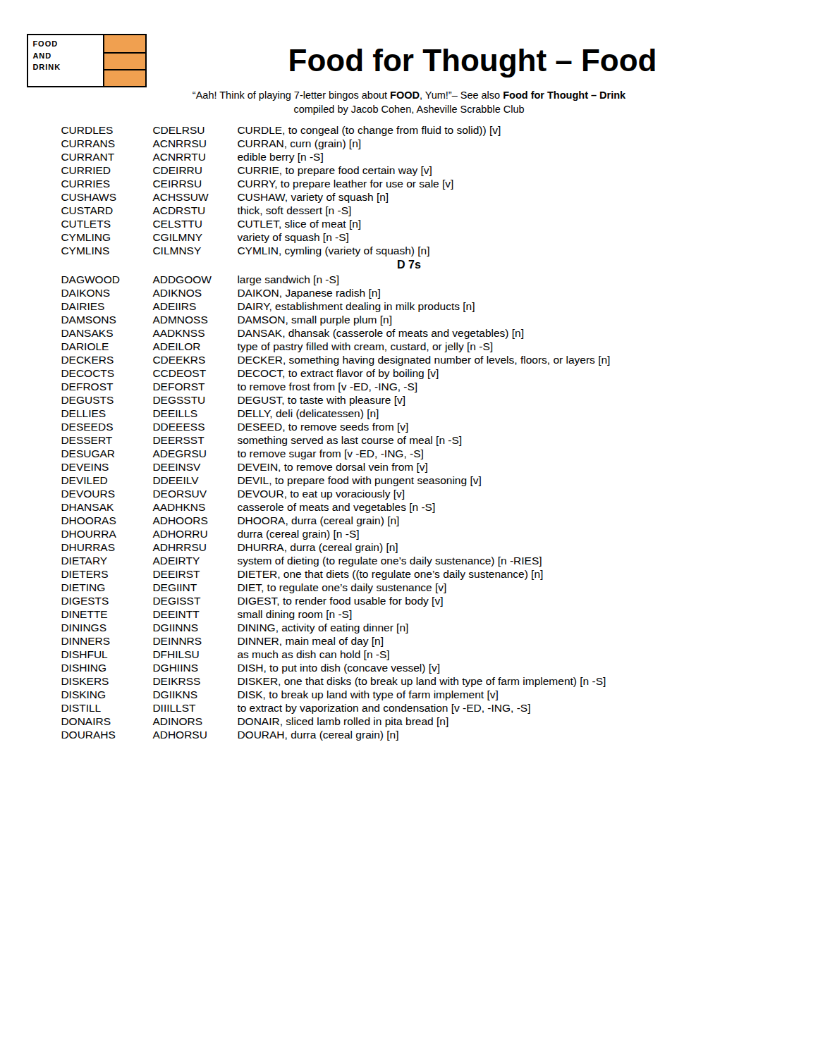FOOD
AND
DRINK
Food for Thought – Food
“Aah! Think of playing 7-letter bingos about FOOD, Yum!”– See also Food for Thought – Drink
compiled by Jacob Cohen, Asheville Scrabble Club
| CURDLES | CDELRSU | CURDLE, to congeal (to change from fluid to solid)) [v] |
| CURRANS | ACNRRSU | CURRAN, curn (grain) [n] |
| CURRANT | ACNRRTU | edible berry [n -S] |
| CURRIED | CDEIRRU | CURRIE, to prepare food certain way [v] |
| CURRIES | CEIRRSU | CURRY, to prepare leather for use or sale [v] |
| CUSHAWS | ACHSSUW | CUSHAW, variety of squash [n] |
| CUSTARD | ACDRSTU | thick, soft dessert [n -S] |
| CUTLETS | CELSTTU | CUTLET, slice of meat [n] |
| CYMLING | CGILMNY | variety of squash [n -S] |
| CYMLINS | CILMNSY | CYMLIN, cymling (variety of squash) [n] |
| D 7s |
| DAGWOOD | ADDGOOW | large sandwich [n -S] |
| DAIKONS | ADIKNOS | DAIKON, Japanese radish [n] |
| DAIRIES | ADEIIRS | DAIRY, establishment dealing in milk products [n] |
| DAMSONS | ADMNOSS | DAMSON, small purple plum [n] |
| DANSAKS | AADKNSS | DANSAK, dhansak (casserole of meats and vegetables) [n] |
| DARIOLE | ADEILOR | type of pastry filled with cream, custard, or jelly [n -S] |
| DECKERS | CDEEKRS | DECKER, something having designated number of levels, floors, or layers [n] |
| DECOCTS | CCDEOST | DECOCT, to extract flavor of by boiling [v] |
| DEFROST | DEFORST | to remove frost from [v -ED, -ING, -S] |
| DEGUSTS | DEGSSTU | DEGUST, to taste with pleasure [v] |
| DELLIES | DEEILLS | DELLY, deli (delicatessen) [n] |
| DESEEDS | DDEEESS | DESEED, to remove seeds from [v] |
| DESSERT | DEERSST | something served as last course of meal [n -S] |
| DESUGAR | ADEGRSU | to remove sugar from [v -ED, -ING, -S] |
| DEVEINS | DEEINSV | DEVEIN, to remove dorsal vein from [v] |
| DEVILED | DDEEILV | DEVIL, to prepare food with pungent seasoning [v] |
| DEVOURS | DEORSUV | DEVOUR, to eat up voraciously [v] |
| DHANSAK | AADHKNS | casserole of meats and vegetables [n -S] |
| DHOORAS | ADHOORS | DHOORA, durra (cereal grain) [n] |
| DHOURRA | ADHORRU | durra (cereal grain) [n -S] |
| DHURRAS | ADHRRSU | DHURRA, durra (cereal grain) [n] |
| DIETARY | ADEIRTY | system of dieting (to regulate one’s daily sustenance) [n -RIES] |
| DIETERS | DEEIRST | DIETER, one that diets ((to regulate one’s daily sustenance) [n] |
| DIETING | DEGIINT | DIET, to regulate one’s daily sustenance [v] |
| DIGESTS | DEGISST | DIGEST, to render food usable for body [v] |
| DINETTE | DEEINTT | small dining room [n -S] |
| DININGS | DGIINNS | DINING, activity of eating dinner [n] |
| DINNERS | DEINNRS | DINNER, main meal of day [n] |
| DISHFUL | DFHILSU | as much as dish can hold [n -S] |
| DISHING | DGHIINS | DISH, to put into dish (concave vessel) [v] |
| DISKERS | DEIKRSS | DISKER, one that disks (to break up land with type of farm implement) [n -S] |
| DISKING | DGIIKNS | DISK, to break up land with type of farm implement [v] |
| DISTILL | DIIILLST | to extract by vaporization and condensation [v -ED, -ING, -S] |
| DONAIRS | ADINORS | DONAIR, sliced lamb rolled in pita bread [n] |
| DOURAHS | ADHORSU | DOURAH, durra (cereal grain) [n] |